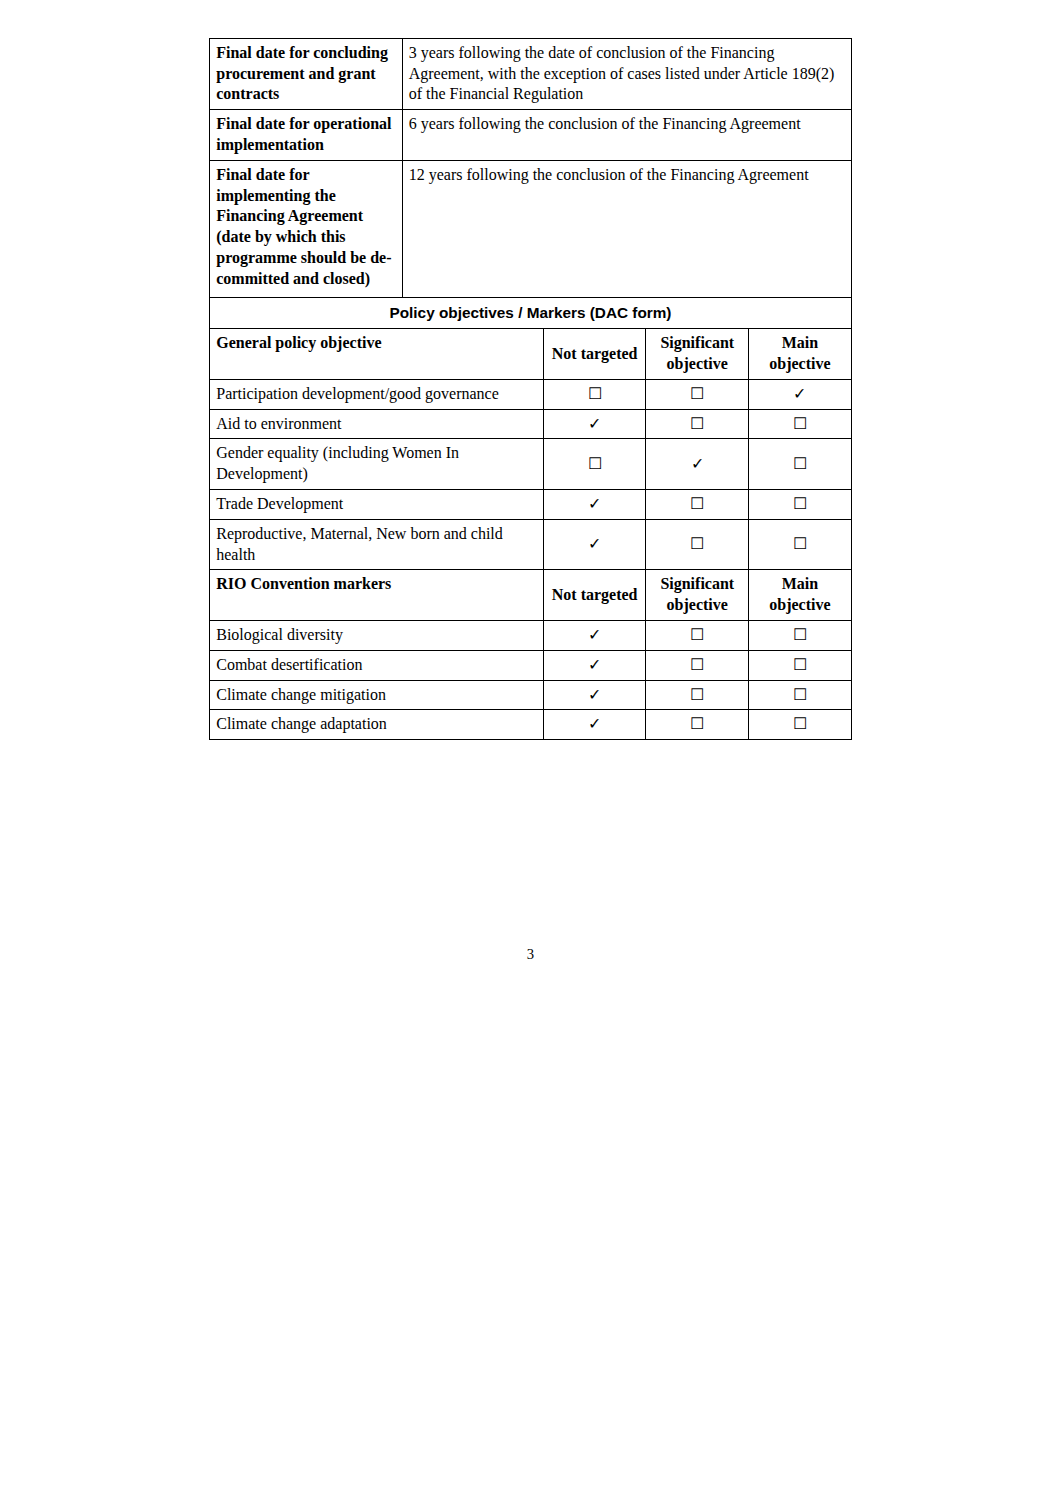| Final date for concluding procurement and grant contracts | 3 years following the date of conclusion of the Financing Agreement, with the exception of cases listed under Article 189(2) of the Financial Regulation |
| Final date for operational implementation | 6 years following the conclusion of the Financing Agreement |
| Final date for implementing the Financing Agreement (date by which this programme should be de-committed and closed) | 12 years following the conclusion of the Financing Agreement |
| Policy objectives / Markers (DAC form) |
| General policy objective | Not targeted | Significant objective | Main objective |
| Participation development/good governance | ☐ | ☐ | ✓ |
| Aid to environment | ✓ | ☐ | ☐ |
| Gender equality (including Women In Development) | ☐ | ✓ | ☐ |
| Trade Development | ✓ | ☐ | ☐ |
| Reproductive, Maternal, New born and child health | ✓ | ☐ | ☐ |
| RIO Convention markers | Not targeted | Significant objective | Main objective |
| Biological diversity | ✓ | ☐ | ☐ |
| Combat desertification | ✓ | ☐ | ☐ |
| Climate change mitigation | ✓ | ☐ | ☐ |
| Climate change adaptation | ✓ | ☐ | ☐ |
3